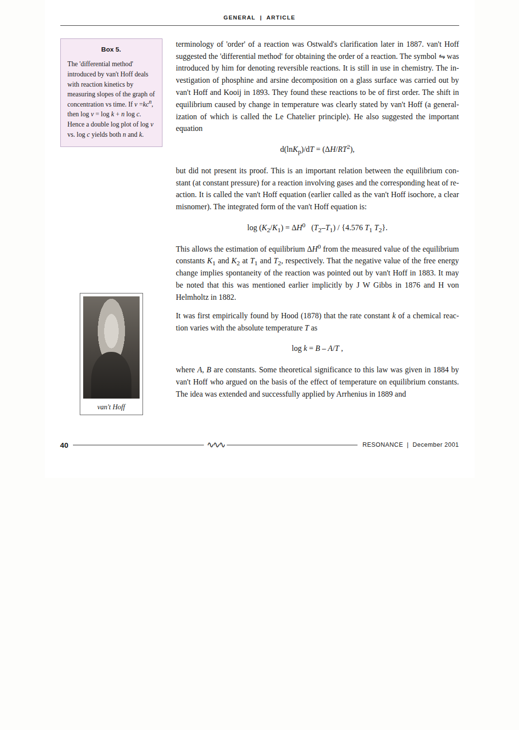GENERAL | ARTICLE
Box 5.
The 'differential method' introduced by van't Hoff deals with reaction kinetics by measuring slopes of the graph of concentration vs time. If v =kcn, then log v = log k + n log c. Hence a double log plot of log v vs. log c yields both n and k.
van't Hoff
terminology of 'order' of a reaction was Ostwald's clarification later in 1887. van't Hoff suggested the 'differential method' for obtaining the order of a reaction. The symbol ⇋ was introduced by him for denoting reversible reactions. It is still in use in chemistry. The investigation of phosphine and arsine decomposition on a glass surface was carried out by van't Hoff and Kooij in 1893. They found these reactions to be of first order. The shift in equilibrium caused by change in temperature was clearly stated by van't Hoff (a generalization of which is called the Le Chatelier principle). He also suggested the important equation
d(lnKp)/dT = (ΔH/RT2),
but did not present its proof. This is an important relation between the equilibrium constant (at constant pressure) for a reaction involving gases and the corresponding heat of reaction. It is called the van't Hoff equation (earlier called as the van't Hoff isochore, a clear misnomer). The integrated form of the van't Hoff equation is:
log (K2/K1) = ΔH0 (T2–T1) / {4.576 T1 T2}.
This allows the estimation of equilibrium ΔH0 from the measured value of the equilibrium constants K1 and K2 at T1 and T2, respectively. That the negative value of the free energy change implies spontaneity of the reaction was pointed out by van't Hoff in 1883. It may be noted that this was mentioned earlier implicitly by J W Gibbs in 1876 and H von Helmholtz in 1882.
It was first empirically found by Hood (1878) that the rate constant k of a chemical reaction varies with the absolute temperature T as
log k = B – A/T ,
where A, B are constants. Some theoretical significance to this law was given in 1884 by van't Hoff who argued on the basis of the effect of temperature on equilibrium constants. The idea was extended and successfully applied by Arrhenius in 1889 and
40 RESONANCE | December 2001